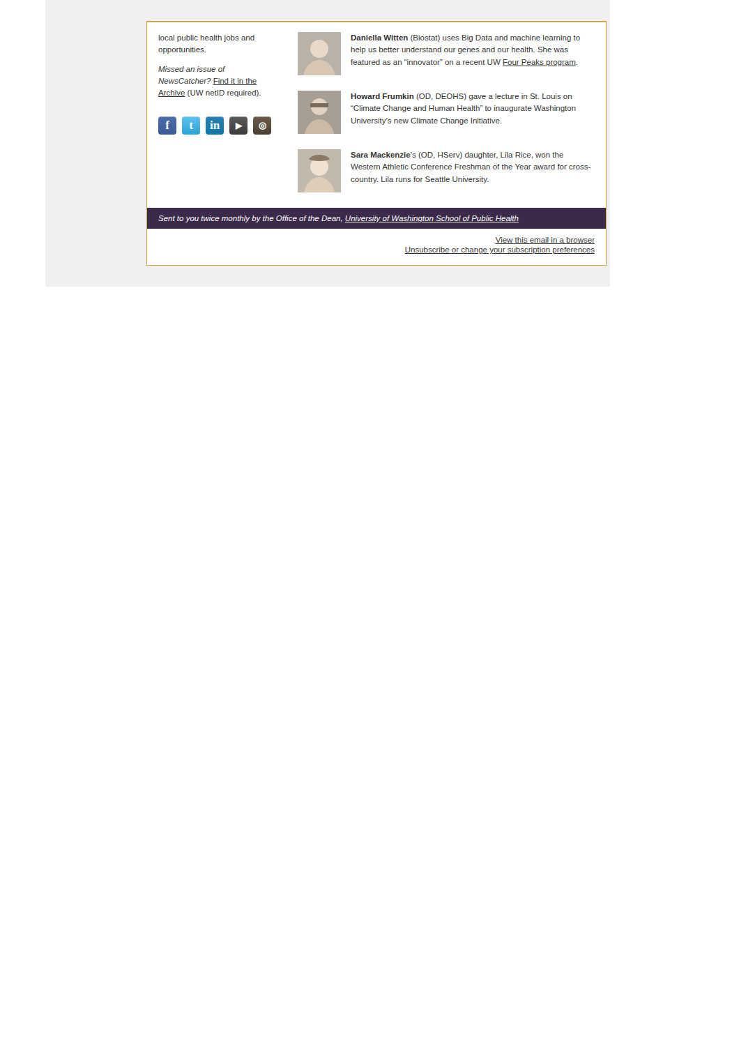local public health jobs and opportunities.
Missed an issue of NewsCatcher? Find it in the Archive (UW netID required).
f t in ▶ ◎
Daniella Witten (Biostat) uses Big Data and machine learning to help us better understand our genes and our health. She was featured as an “innovator” on a recent UW Four Peaks program.
Howard Frumkin (OD, DEOHS) gave a lecture in St. Louis on “Climate Change and Human Health” to inaugurate Washington University’s new Climate Change Initiative.
Sara Mackenzie’s (OD, HServ) daughter, Lila Rice, won the Western Athletic Conference Freshman of the Year award for cross-country. Lila runs for Seattle University.
Sent to you twice monthly by the Office of the Dean, University of Washington School of Public Health
View this email in a browser Unsubscribe or change your subscription preferences